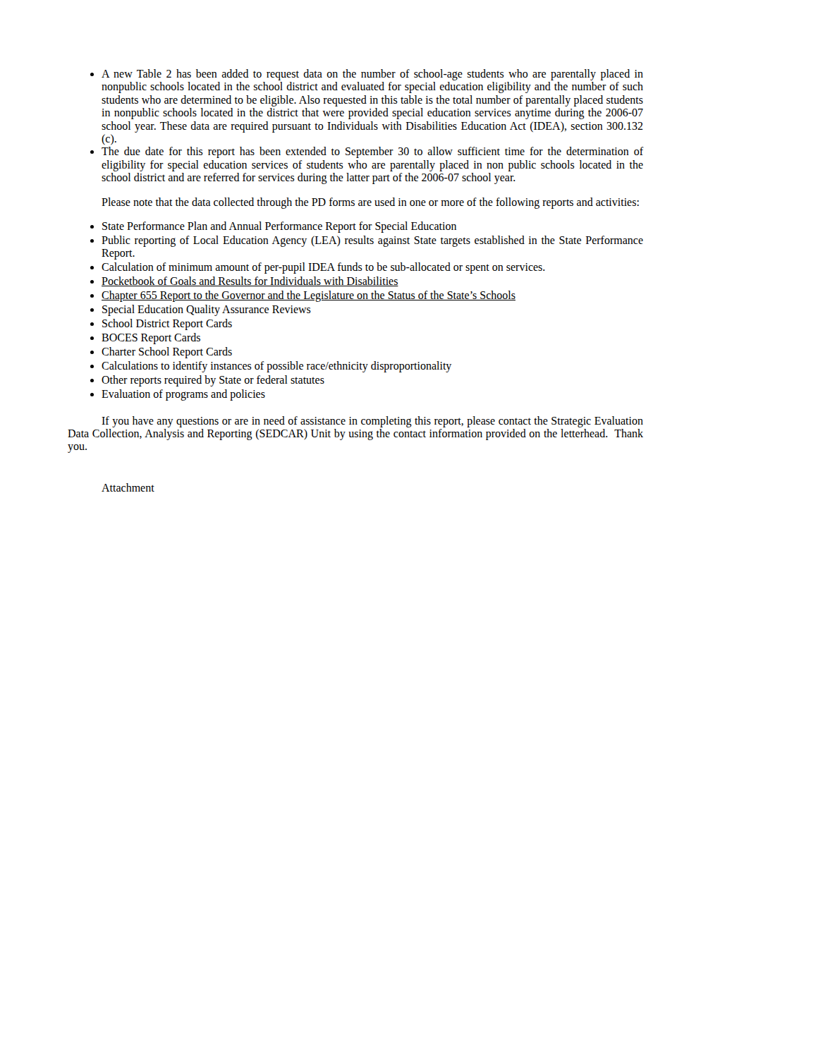A new Table 2 has been added to request data on the number of school-age students who are parentally placed in nonpublic schools located in the school district and evaluated for special education eligibility and the number of such students who are determined to be eligible. Also requested in this table is the total number of parentally placed students in nonpublic schools located in the district that were provided special education services anytime during the 2006-07 school year. These data are required pursuant to Individuals with Disabilities Education Act (IDEA), section 300.132 (c).
The due date for this report has been extended to September 30 to allow sufficient time for the determination of eligibility for special education services of students who are parentally placed in non public schools located in the school district and are referred for services during the latter part of the 2006-07 school year.
Please note that the data collected through the PD forms are used in one or more of the following reports and activities:
State Performance Plan and Annual Performance Report for Special Education
Public reporting of Local Education Agency (LEA) results against State targets established in the State Performance Report.
Calculation of minimum amount of per-pupil IDEA funds to be sub-allocated or spent on services.
Pocketbook of Goals and Results for Individuals with Disabilities
Chapter 655 Report to the Governor and the Legislature on the Status of the State’s Schools
Special Education Quality Assurance Reviews
School District Report Cards
BOCES Report Cards
Charter School Report Cards
Calculations to identify instances of possible race/ethnicity disproportionality
Other reports required by State or federal statutes
Evaluation of programs and policies
If you have any questions or are in need of assistance in completing this report, please contact the Strategic Evaluation Data Collection, Analysis and Reporting (SEDCAR) Unit by using the contact information provided on the letterhead. Thank you.
Attachment